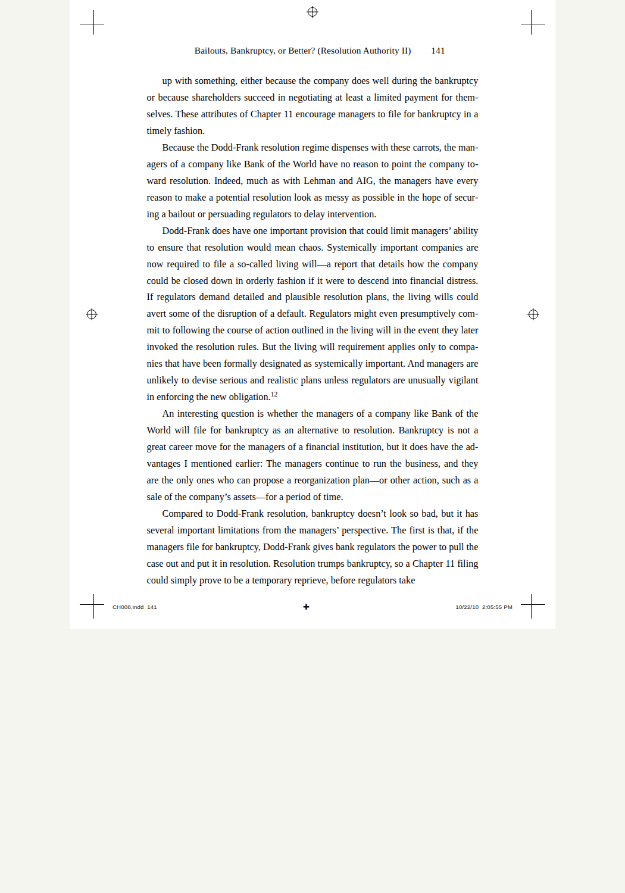Bailouts, Bankruptcy, or Better? (Resolution Authority II)141
up with something, either because the company does well during the bankruptcy or because shareholders succeed in negotiating at least a limited payment for themselves. These attributes of Chapter 11 encourage managers to file for bankruptcy in a timely fashion.
Because the Dodd-Frank resolution regime dispenses with these carrots, the managers of a company like Bank of the World have no reason to point the company toward resolution. Indeed, much as with Lehman and AIG, the managers have every reason to make a potential resolution look as messy as possible in the hope of securing a bailout or persuading regulators to delay intervention.
Dodd-Frank does have one important provision that could limit managers’ ability to ensure that resolution would mean chaos. Systemically important companies are now required to file a so-called living will—a report that details how the company could be closed down in orderly fashion if it were to descend into financial distress. If regulators demand detailed and plausible resolution plans, the living wills could avert some of the disruption of a default. Regulators might even presumptively commit to following the course of action outlined in the living will in the event they later invoked the resolution rules. But the living will requirement applies only to companies that have been formally designated as systemically important. And managers are unlikely to devise serious and realistic plans unless regulators are unusually vigilant in enforcing the new obligation.12
An interesting question is whether the managers of a company like Bank of the World will file for bankruptcy as an alternative to resolution. Bankruptcy is not a great career move for the managers of a financial institution, but it does have the advantages I mentioned earlier: The managers continue to run the business, and they are the only ones who can propose a reorganization plan—or other action, such as a sale of the company’s assets—for a period of time.
Compared to Dodd-Frank resolution, bankruptcy doesn’t look so bad, but it has several important limitations from the managers’ perspective. The first is that, if the managers file for bankruptcy, Dodd-Frank gives bank regulators the power to pull the case out and put it in resolution. Resolution trumps bankruptcy, so a Chapter 11 filing could simply prove to be a temporary reprieve, before regulators take
CH008.indd 141 ✚ 10/22/10 2:05:55 PM